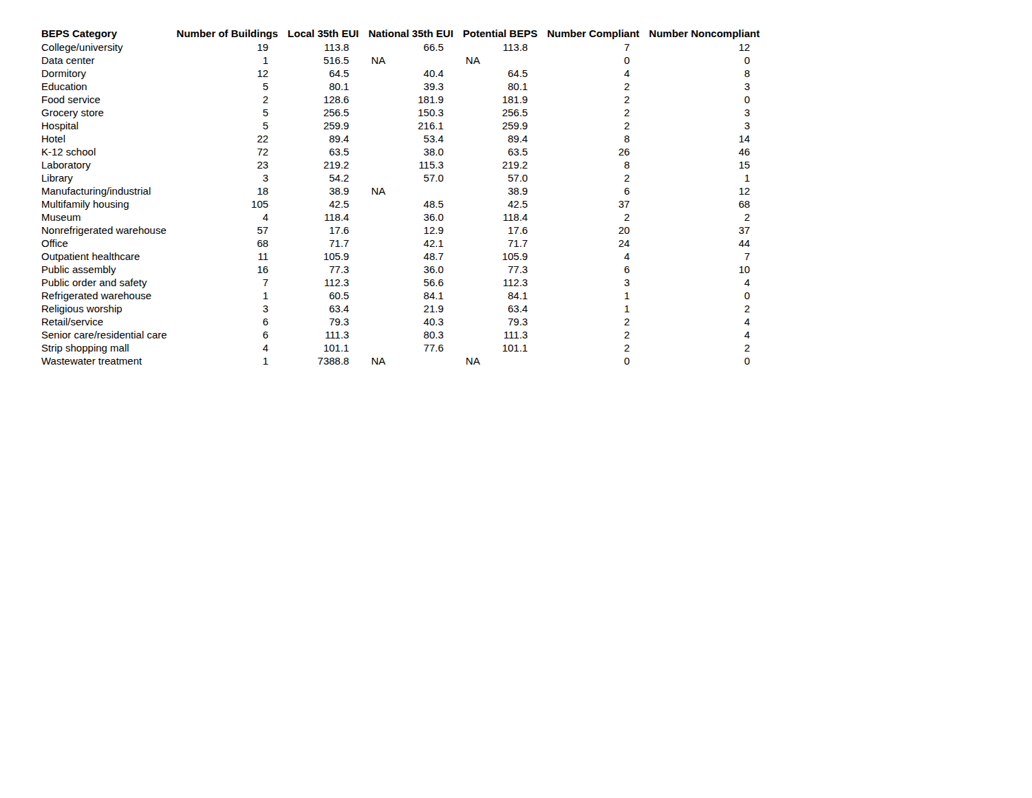| BEPS Category | Number of Buildings | Local 35th EUI | National 35th EUI | Potential BEPS | Number Compliant | Number Noncompliant |
| --- | --- | --- | --- | --- | --- | --- |
| College/university | 19 | 113.8 | 66.5 | 113.8 | 7 | 12 |
| Data center | 1 | 516.5 | NA | NA | 0 | 0 |
| Dormitory | 12 | 64.5 | 40.4 | 64.5 | 4 | 8 |
| Education | 5 | 80.1 | 39.3 | 80.1 | 2 | 3 |
| Food service | 2 | 128.6 | 181.9 | 181.9 | 2 | 0 |
| Grocery store | 5 | 256.5 | 150.3 | 256.5 | 2 | 3 |
| Hospital | 5 | 259.9 | 216.1 | 259.9 | 2 | 3 |
| Hotel | 22 | 89.4 | 53.4 | 89.4 | 8 | 14 |
| K-12 school | 72 | 63.5 | 38.0 | 63.5 | 26 | 46 |
| Laboratory | 23 | 219.2 | 115.3 | 219.2 | 8 | 15 |
| Library | 3 | 54.2 | 57.0 | 57.0 | 2 | 1 |
| Manufacturing/industrial | 18 | 38.9 | NA | 38.9 | 6 | 12 |
| Multifamily housing | 105 | 42.5 | 48.5 | 42.5 | 37 | 68 |
| Museum | 4 | 118.4 | 36.0 | 118.4 | 2 | 2 |
| Nonrefrigerated warehouse | 57 | 17.6 | 12.9 | 17.6 | 20 | 37 |
| Office | 68 | 71.7 | 42.1 | 71.7 | 24 | 44 |
| Outpatient healthcare | 11 | 105.9 | 48.7 | 105.9 | 4 | 7 |
| Public assembly | 16 | 77.3 | 36.0 | 77.3 | 6 | 10 |
| Public order and safety | 7 | 112.3 | 56.6 | 112.3 | 3 | 4 |
| Refrigerated warehouse | 1 | 60.5 | 84.1 | 84.1 | 1 | 0 |
| Religious worship | 3 | 63.4 | 21.9 | 63.4 | 1 | 2 |
| Retail/service | 6 | 79.3 | 40.3 | 79.3 | 2 | 4 |
| Senior care/residential care | 6 | 111.3 | 80.3 | 111.3 | 2 | 4 |
| Strip shopping mall | 4 | 101.1 | 77.6 | 101.1 | 2 | 2 |
| Wastewater treatment | 1 | 7388.8 | NA | NA | 0 | 0 |